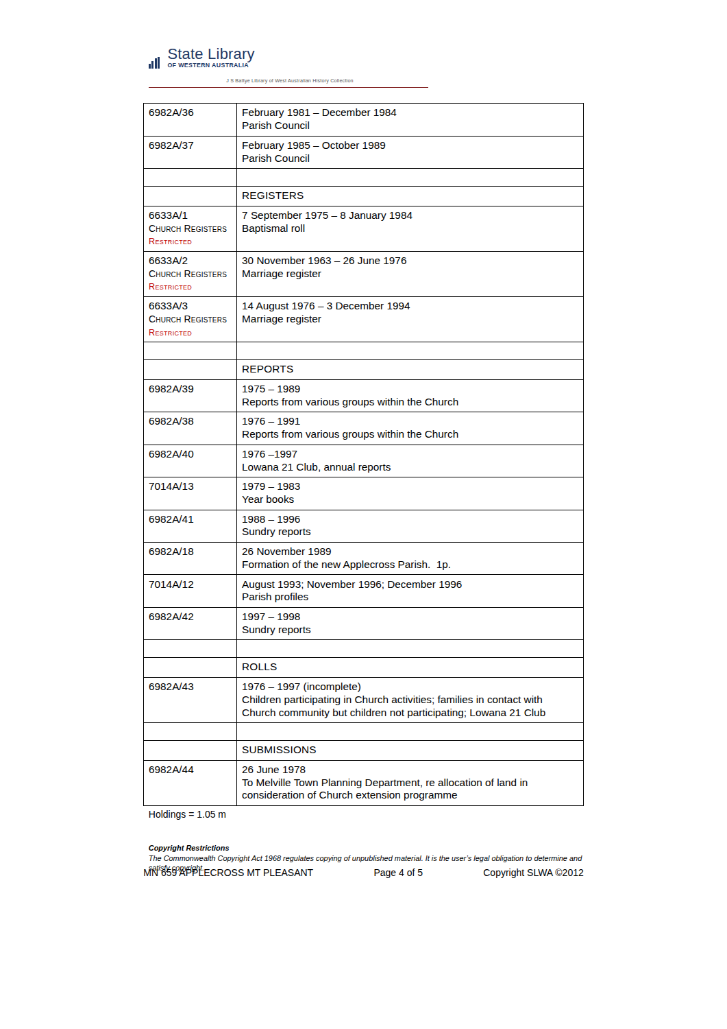State Library
OF WESTERN AUSTRALIA
J S Battye Library of West Australian History Collection
| 6982A/36 | February 1981 – December 1984 Parish Council |
| 6982A/37 | February 1985 – October 1989 Parish Council |
| | REGISTERS |
| 6633A/1 Church Registers Restricted | 7 September 1975 – 8 January 1984 Baptismal roll |
| 6633A/2 Church Registers Restricted | 30 November 1963 – 26 June 1976 Marriage register |
| 6633A/3 Church Registers Restricted | 14 August 1976 – 3 December 1994 Marriage register |
| | REPORTS |
| 6982A/39 | 1975 – 1989 Reports from various groups within the Church |
| 6982A/38 | 1976 – 1991 Reports from various groups within the Church |
| 6982A/40 | 1976 –1997 Lowana 21 Club, annual reports |
| 7014A/13 | 1979 – 1983 Year books |
| 6982A/41 | 1988 – 1996 Sundry reports |
| 6982A/18 | 26 November 1989 Formation of the new Applecross Parish. 1p. |
| 7014A/12 | August 1993; November 1996; December 1996 Parish profiles |
| 6982A/42 | 1997 – 1998 Sundry reports |
| | ROLLS |
| 6982A/43 | 1976 – 1997 (incomplete) Children participating in Church activities; families in contact with Church community but children not participating; Lowana 21 Club |
| | SUBMISSIONS |
| 6982A/44 | 26 June 1978 To Melville Town Planning Department, re allocation of land in consideration of Church extension programme |
Holdings = 1.05 m
Copyright Restrictions
The Commonwealth Copyright Act 1968 regulates copying of unpublished material. It is the user’s legal obligation to determine and satisfy copyright.
MN 659 APPLECROSS MT PLEASANT
Page 4 of 5
Copyright SLWA ©2012